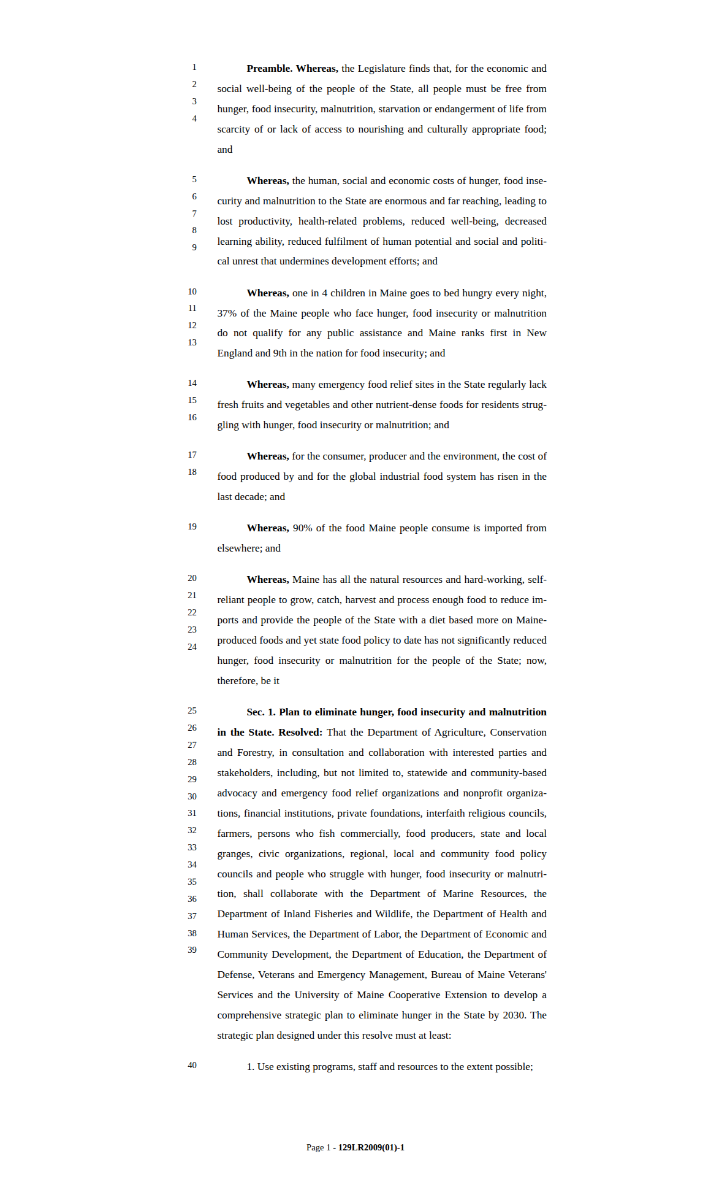1 2 3 4
Preamble. Whereas, the Legislature finds that, for the economic and social well-being of the people of the State, all people must be free from hunger, food insecurity, malnutrition, starvation or endangerment of life from scarcity of or lack of access to nourishing and culturally appropriate food; and
5 6 7 8 9
Whereas, the human, social and economic costs of hunger, food insecurity and malnutrition to the State are enormous and far reaching, leading to lost productivity, health-related problems, reduced well-being, decreased learning ability, reduced fulfilment of human potential and social and political unrest that undermines development efforts; and
10 11 12 13
Whereas, one in 4 children in Maine goes to bed hungry every night, 37% of the Maine people who face hunger, food insecurity or malnutrition do not qualify for any public assistance and Maine ranks first in New England and 9th in the nation for food insecurity; and
14 15 16
Whereas, many emergency food relief sites in the State regularly lack fresh fruits and vegetables and other nutrient-dense foods for residents struggling with hunger, food insecurity or malnutrition; and
17 18
Whereas, for the consumer, producer and the environment, the cost of food produced by and for the global industrial food system has risen in the last decade; and
19
Whereas, 90% of the food Maine people consume is imported from elsewhere; and
20 21 22 23 24
Whereas, Maine has all the natural resources and hard-working, self-reliant people to grow, catch, harvest and process enough food to reduce imports and provide the people of the State with a diet based more on Maine-produced foods and yet state food policy to date has not significantly reduced hunger, food insecurity or malnutrition for the people of the State; now, therefore, be it
25 26 27 28 29 30 31 32 33 34 35 36 37 38 39
Sec. 1. Plan to eliminate hunger, food insecurity and malnutrition in the State. Resolved: That the Department of Agriculture, Conservation and Forestry, in consultation and collaboration with interested parties and stakeholders, including, but not limited to, statewide and community-based advocacy and emergency food relief organizations and nonprofit organizations, financial institutions, private foundations, interfaith religious councils, farmers, persons who fish commercially, food producers, state and local granges, civic organizations, regional, local and community food policy councils and people who struggle with hunger, food insecurity or malnutrition, shall collaborate with the Department of Marine Resources, the Department of Inland Fisheries and Wildlife, the Department of Health and Human Services, the Department of Labor, the Department of Economic and Community Development, the Department of Education, the Department of Defense, Veterans and Emergency Management, Bureau of Maine Veterans' Services and the University of Maine Cooperative Extension to develop a comprehensive strategic plan to eliminate hunger in the State by 2030. The strategic plan designed under this resolve must at least:
40
1. Use existing programs, staff and resources to the extent possible;
Page 1 - 129LR2009(01)-1